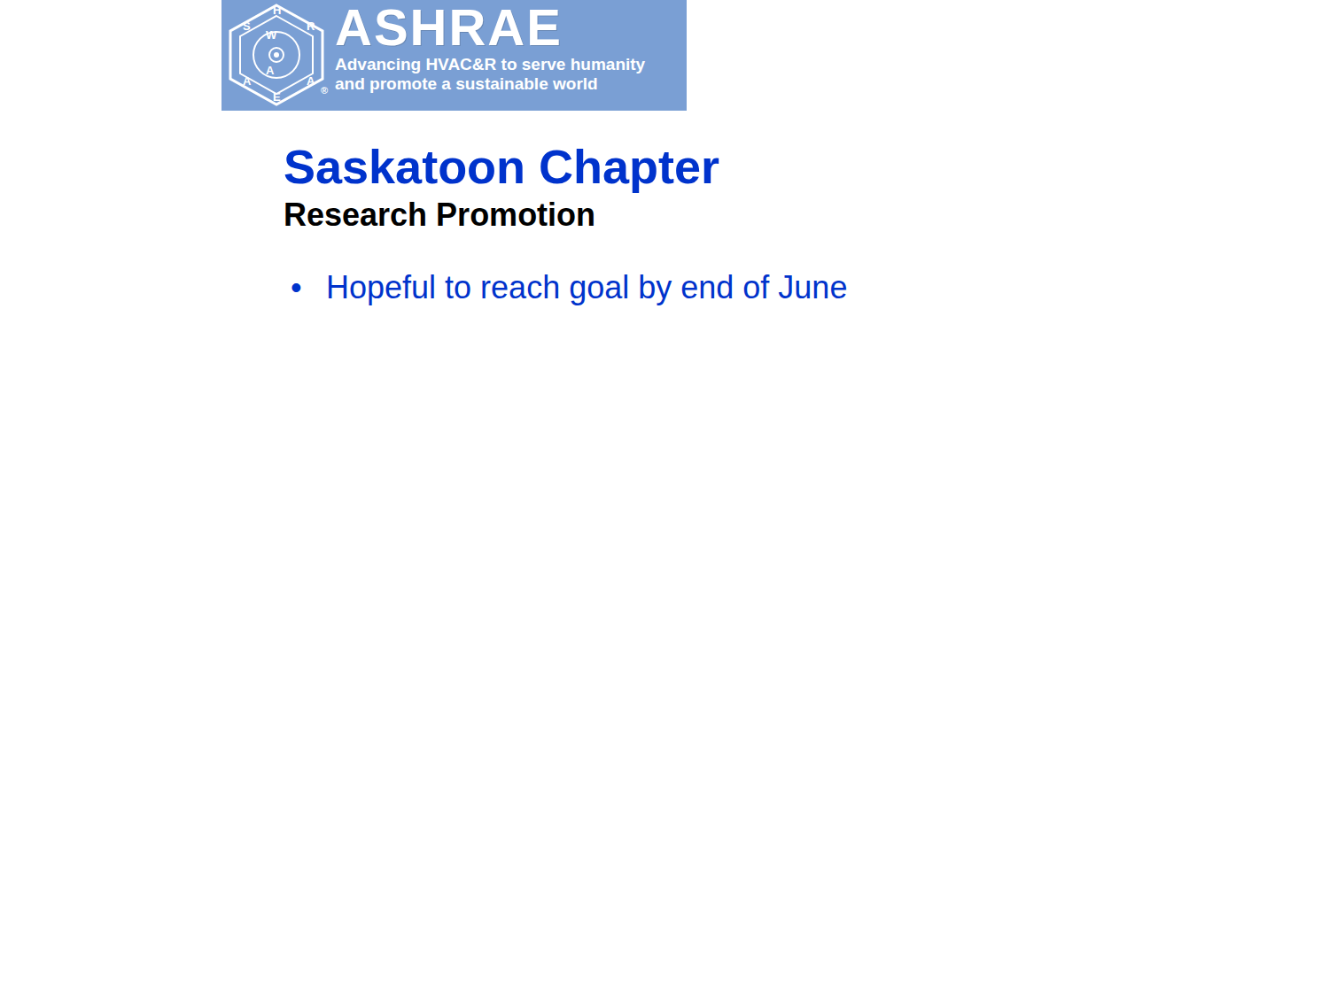H S R A A E W A
ASHRAE
Advancing HVAC&R to serve humanity
and promote a sustainable world
®
Saskatoon Chapter
Research Promotion
Hopeful to reach goal by end of June